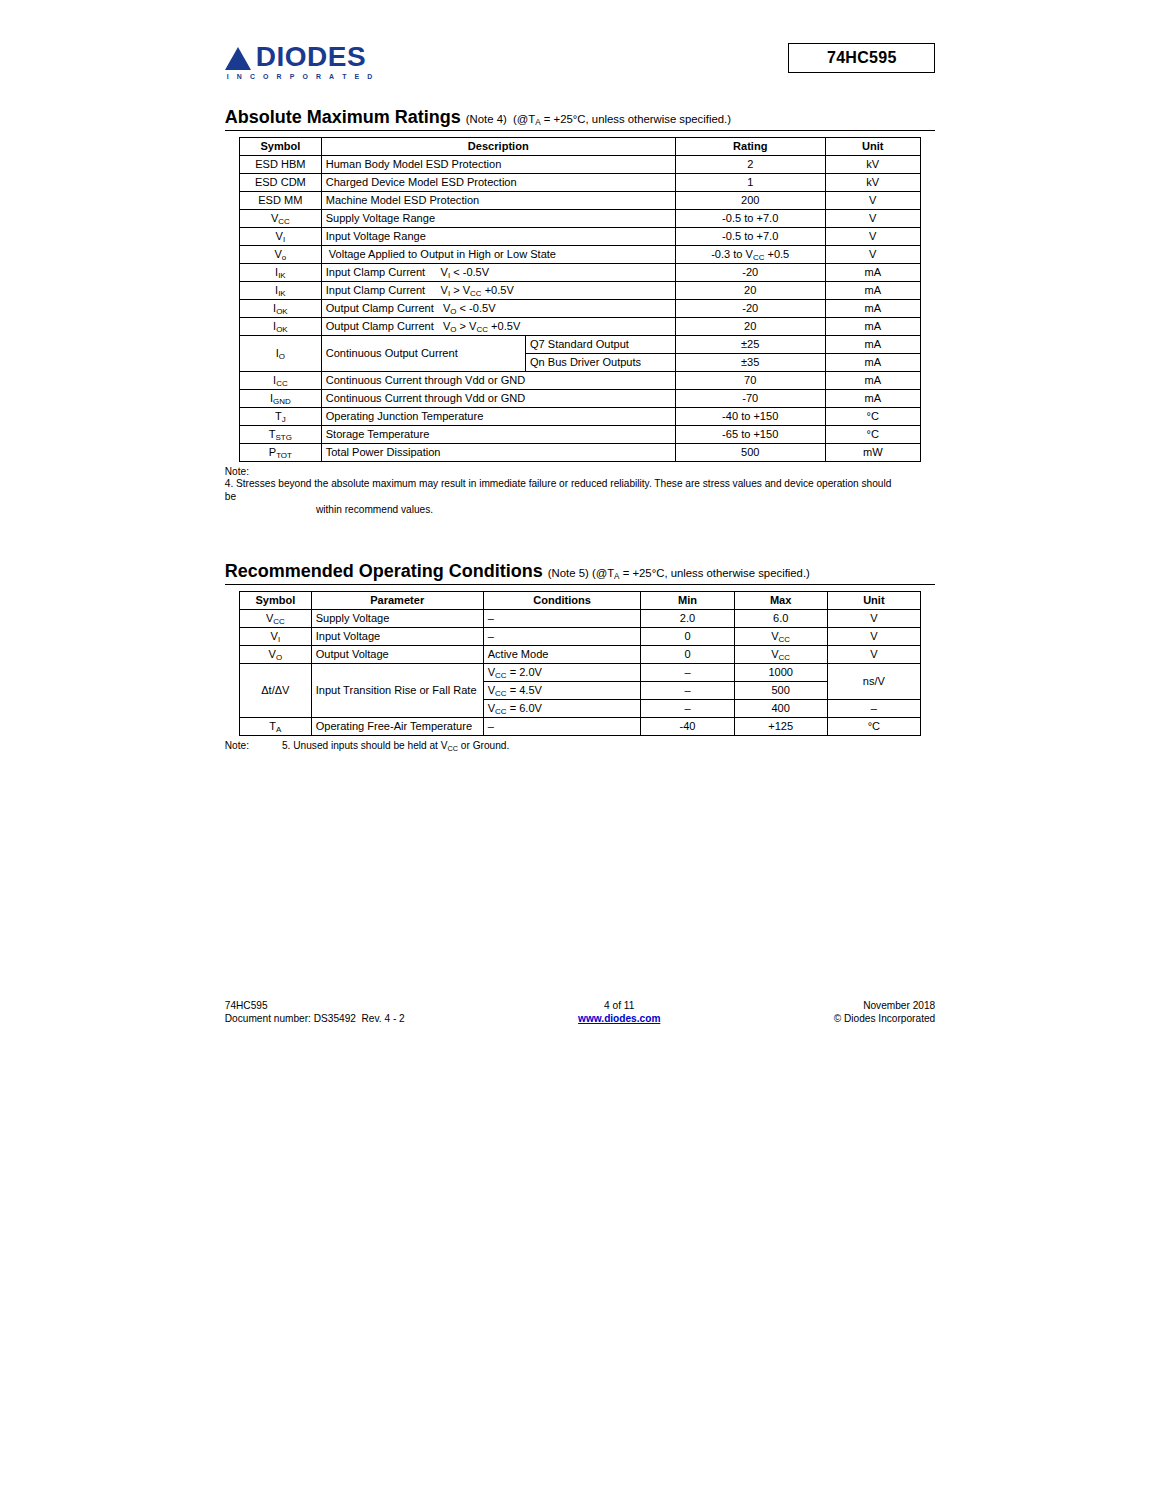DIODES
I N C O R P O R A T E D
74HC595
Absolute Maximum Ratings (Note 4) (@TA = +25°C, unless otherwise specified.)
| Symbol | Description | Rating | Unit |
| --- | --- | --- | --- |
| ESD HBM | Human Body Model ESD Protection | 2 | kV |
| ESD CDM | Charged Device Model ESD Protection | 1 | kV |
| ESD MM | Machine Model ESD Protection | 200 | V |
| V CC | Supply Voltage Range | -0.5 to +7.0 | V |
| V I | Input Voltage Range | -0.5 to +7.0 | V |
| V o | Voltage Applied to Output in High or Low State | -0.3 to V CC +0.5 | V |
| I IK | Input Clamp Current V I < -0.5V | -20 | mA |
| I IK | Input Clamp Current V I > V CC +0.5V | 20 | mA |
| I OK | Output Clamp Current V O < -0.5V | -20 | mA |
| I OK | Output Clamp Current V O > V CC +0.5V | 20 | mA |
| I O | Continuous Output Current | Q7 Standard Output | ±25 | mA |
| Qn Bus Driver Outputs | ±35 | mA |
| I CC | Continuous Current through Vdd or GND | 70 | mA |
| I GND | Continuous Current through Vdd or GND | -70 | mA |
| T J | Operating Junction Temperature | -40 to +150 | °C |
| T STG | Storage Temperature | -65 to +150 | °C |
| P TOT | Total Power Dissipation | 500 | mW |
Note: 4. Stresses beyond the absolute maximum may result in immediate failure or reduced reliability. These are stress values and device operation should be
within recommend values.
Recommended Operating Conditions (Note 5) (@TA = +25°C, unless otherwise specified.)
| Symbol | Parameter | Conditions | Min | Max | Unit |
| --- | --- | --- | --- | --- | --- |
| V CC | Supply Voltage | – | 2.0 | 6.0 | V |
| V I | Input Voltage | – | 0 | V CC | V |
| V O | Output Voltage | Active Mode | 0 | V CC | V |
| Δt/ΔV | Input Transition Rise or Fall Rate | V CC = 2.0V | – | 1000 | ns/V |
| V CC = 4.5V | – | 500 |
| V CC = 6.0V | – | 400 | – |
| T A | Operating Free-Air Temperature | – | -40 | +125 | °C |
Note: 5. Unused inputs should be held at VCC or Ground.
74HC595
Document number: DS35492 Rev. 4 - 2
4 of 11
www.diodes.com
November 2018
© Diodes Incorporated